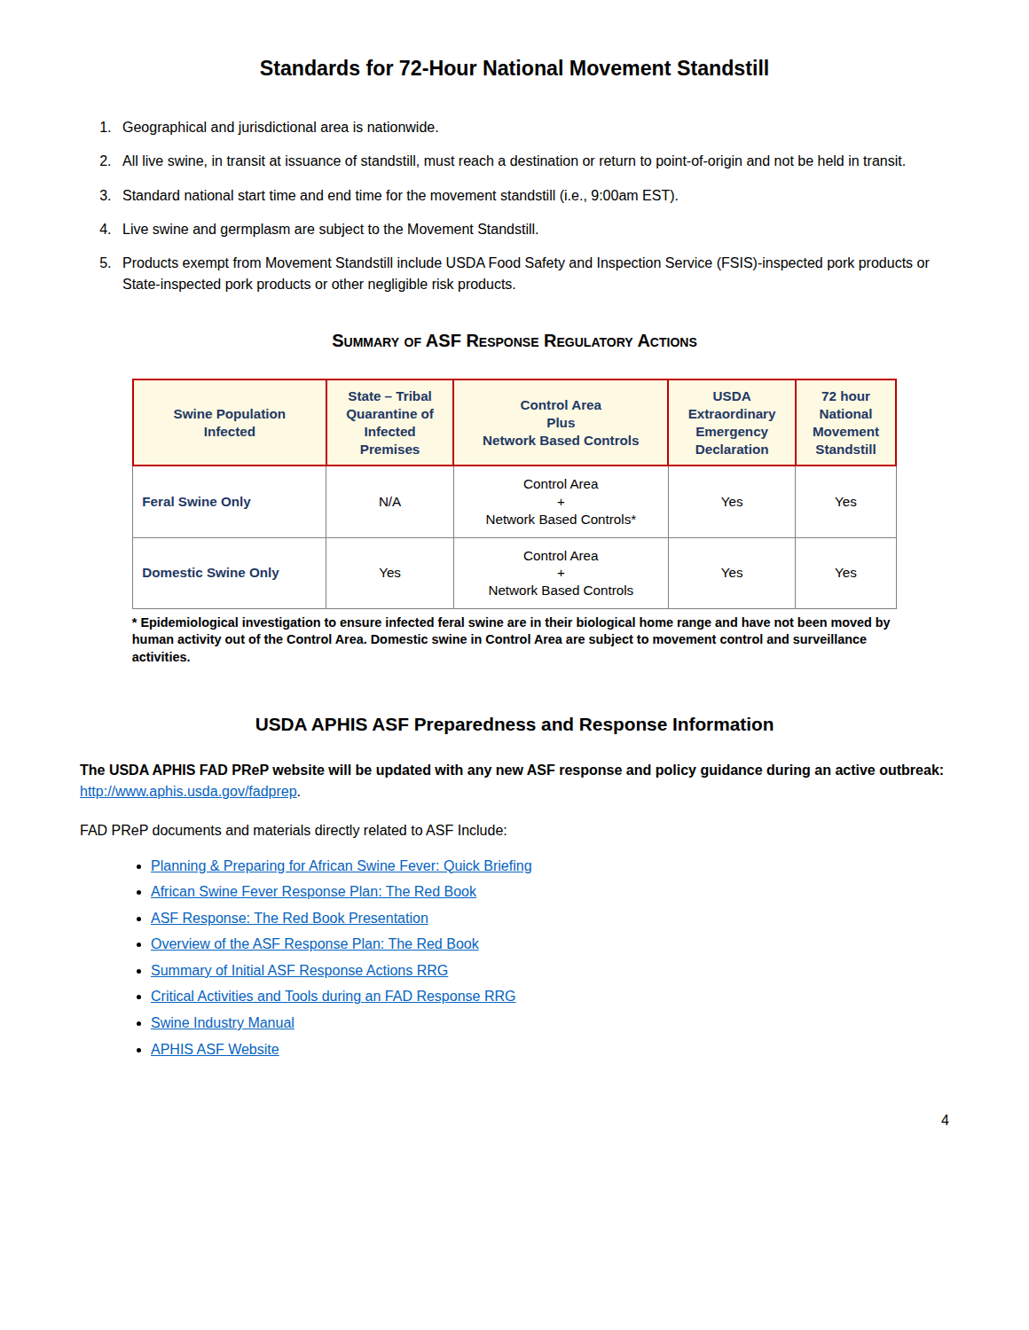Standards for 72-Hour National Movement Standstill
Geographical and jurisdictional area is nationwide.
All live swine, in transit at issuance of standstill, must reach a destination or return to point-of-origin and not be held in transit.
Standard national start time and end time for the movement standstill (i.e., 9:00am EST).
Live swine and germplasm are subject to the Movement Standstill.
Products exempt from Movement Standstill include USDA Food Safety and Inspection Service (FSIS)-inspected pork products or State-inspected pork products or other negligible risk products.
Summary of ASF Response Regulatory Actions
| Swine Population Infected | State – Tribal Quarantine of Infected Premises | Control Area Plus Network Based Controls | USDA Extraordinary Emergency Declaration | 72 hour National Movement Standstill |
| --- | --- | --- | --- | --- |
| Feral Swine Only | N/A | Control Area + Network Based Controls* | Yes | Yes |
| Domestic Swine Only | Yes | Control Area + Network Based Controls | Yes | Yes |
* Epidemiological investigation to ensure infected feral swine are in their biological home range and have not been moved by human activity out of the Control Area. Domestic swine in Control Area are subject to movement control and surveillance activities.
USDA APHIS ASF Preparedness and Response Information
The USDA APHIS FAD PReP website will be updated with any new ASF response and policy guidance during an active outbreak: http://www.aphis.usda.gov/fadprep.
FAD PReP documents and materials directly related to ASF Include:
Planning & Preparing for African Swine Fever: Quick Briefing
African Swine Fever Response Plan: The Red Book
ASF Response: The Red Book Presentation
Overview of the ASF Response Plan: The Red Book
Summary of Initial ASF Response Actions RRG
Critical Activities and Tools during an FAD Response RRG
Swine Industry Manual
APHIS ASF Website
4